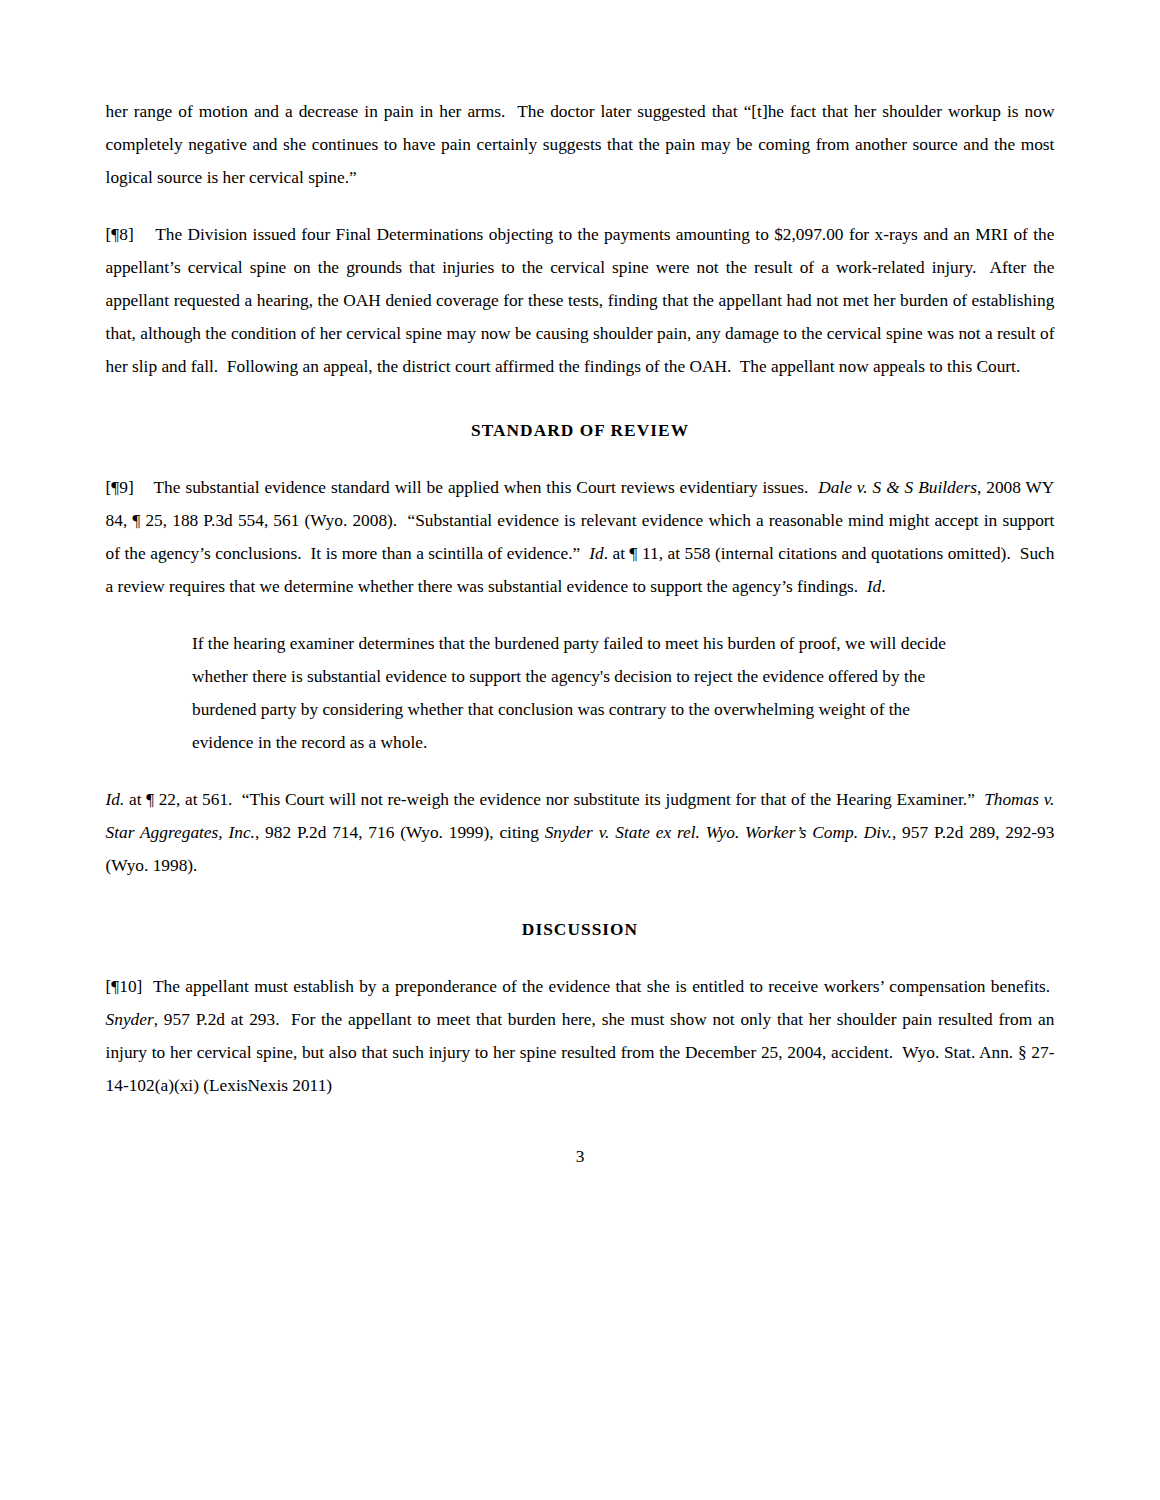her range of motion and a decrease in pain in her arms. The doctor later suggested that “[t]he fact that her shoulder workup is now completely negative and she continues to have pain certainly suggests that the pain may be coming from another source and the most logical source is her cervical spine.”
[¶8] The Division issued four Final Determinations objecting to the payments amounting to $2,097.00 for x-rays and an MRI of the appellant’s cervical spine on the grounds that injuries to the cervical spine were not the result of a work-related injury. After the appellant requested a hearing, the OAH denied coverage for these tests, finding that the appellant had not met her burden of establishing that, although the condition of her cervical spine may now be causing shoulder pain, any damage to the cervical spine was not a result of her slip and fall. Following an appeal, the district court affirmed the findings of the OAH. The appellant now appeals to this Court.
STANDARD OF REVIEW
[¶9] The substantial evidence standard will be applied when this Court reviews evidentiary issues. Dale v. S & S Builders, 2008 WY 84, ¶ 25, 188 P.3d 554, 561 (Wyo. 2008). “Substantial evidence is relevant evidence which a reasonable mind might accept in support of the agency’s conclusions. It is more than a scintilla of evidence.” Id. at ¶ 11, at 558 (internal citations and quotations omitted). Such a review requires that we determine whether there was substantial evidence to support the agency’s findings. Id.
If the hearing examiner determines that the burdened party failed to meet his burden of proof, we will decide whether there is substantial evidence to support the agency's decision to reject the evidence offered by the burdened party by considering whether that conclusion was contrary to the overwhelming weight of the evidence in the record as a whole.
Id. at ¶ 22, at 561. “This Court will not re-weigh the evidence nor substitute its judgment for that of the Hearing Examiner.” Thomas v. Star Aggregates, Inc., 982 P.2d 714, 716 (Wyo. 1999), citing Snyder v. State ex rel. Wyo. Worker’s Comp. Div., 957 P.2d 289, 292-93 (Wyo. 1998).
DISCUSSION
[¶10] The appellant must establish by a preponderance of the evidence that she is entitled to receive workers’ compensation benefits. Snyder, 957 P.2d at 293. For the appellant to meet that burden here, she must show not only that her shoulder pain resulted from an injury to her cervical spine, but also that such injury to her spine resulted from the December 25, 2004, accident. Wyo. Stat. Ann. § 27-14-102(a)(xi) (LexisNexis 2011)
3